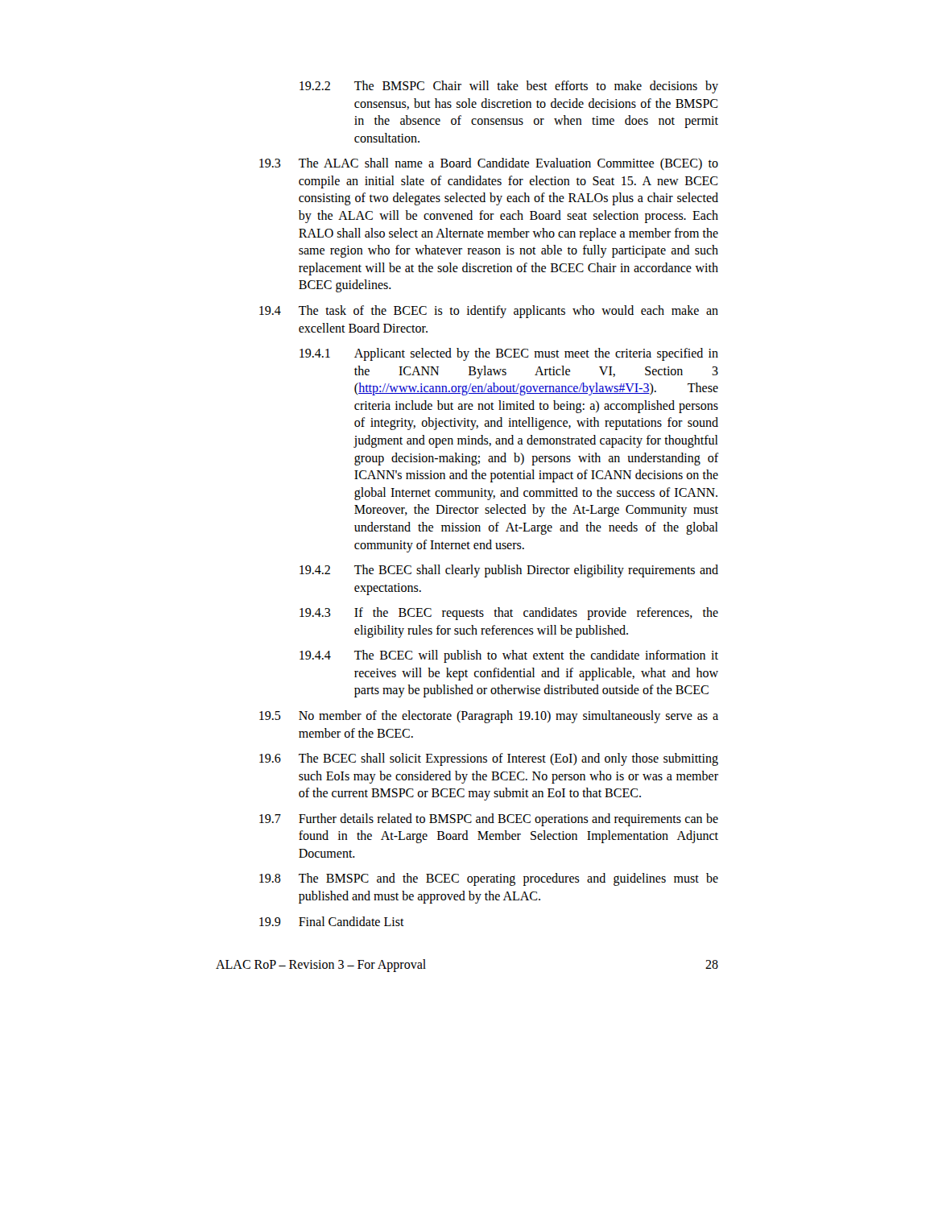19.2.2
The BMSPC Chair will take best efforts to make decisions by consensus, but has sole discretion to decide decisions of the BMSPC in the absence of consensus or when time does not permit consultation.
19.3
The ALAC shall name a Board Candidate Evaluation Committee (BCEC) to compile an initial slate of candidates for election to Seat 15. A new BCEC consisting of two delegates selected by each of the RALOs plus a chair selected by the ALAC will be convened for each Board seat selection process. Each RALO shall also select an Alternate member who can replace a member from the same region who for whatever reason is not able to fully participate and such replacement will be at the sole discretion of the BCEC Chair in accordance with BCEC guidelines.
19.4
The task of the BCEC is to identify applicants who would each make an excellent Board Director.
19.4.1
Applicant selected by the BCEC must meet the criteria specified in the ICANN Bylaws Article VI, Section 3 (http://www.icann.org/en/about/governance/bylaws#VI-3). These criteria include but are not limited to being: a) accomplished persons of integrity, objectivity, and intelligence, with reputations for sound judgment and open minds, and a demonstrated capacity for thoughtful group decision-making; and b) persons with an understanding of ICANN's mission and the potential impact of ICANN decisions on the global Internet community, and committed to the success of ICANN. Moreover, the Director selected by the At-Large Community must understand the mission of At-Large and the needs of the global community of Internet end users.
19.4.2
The BCEC shall clearly publish Director eligibility requirements and expectations.
19.4.3
If the BCEC requests that candidates provide references, the eligibility rules for such references will be published.
19.4.4
The BCEC will publish to what extent the candidate information it receives will be kept confidential and if applicable, what and how parts may be published or otherwise distributed outside of the BCEC
19.5
No member of the electorate (Paragraph 19.10) may simultaneously serve as a member of the BCEC.
19.6
The BCEC shall solicit Expressions of Interest (EoI) and only those submitting such EoIs may be considered by the BCEC. No person who is or was a member of the current BMSPC or BCEC may submit an EoI to that BCEC.
19.7
Further details related to BMSPC and BCEC operations and requirements can be found in the At-Large Board Member Selection Implementation Adjunct Document.
19.8
The BMSPC and the BCEC operating procedures and guidelines must be published and must be approved by the ALAC.
19.9
Final Candidate List
ALAC RoP – Revision 3 – For Approval
28